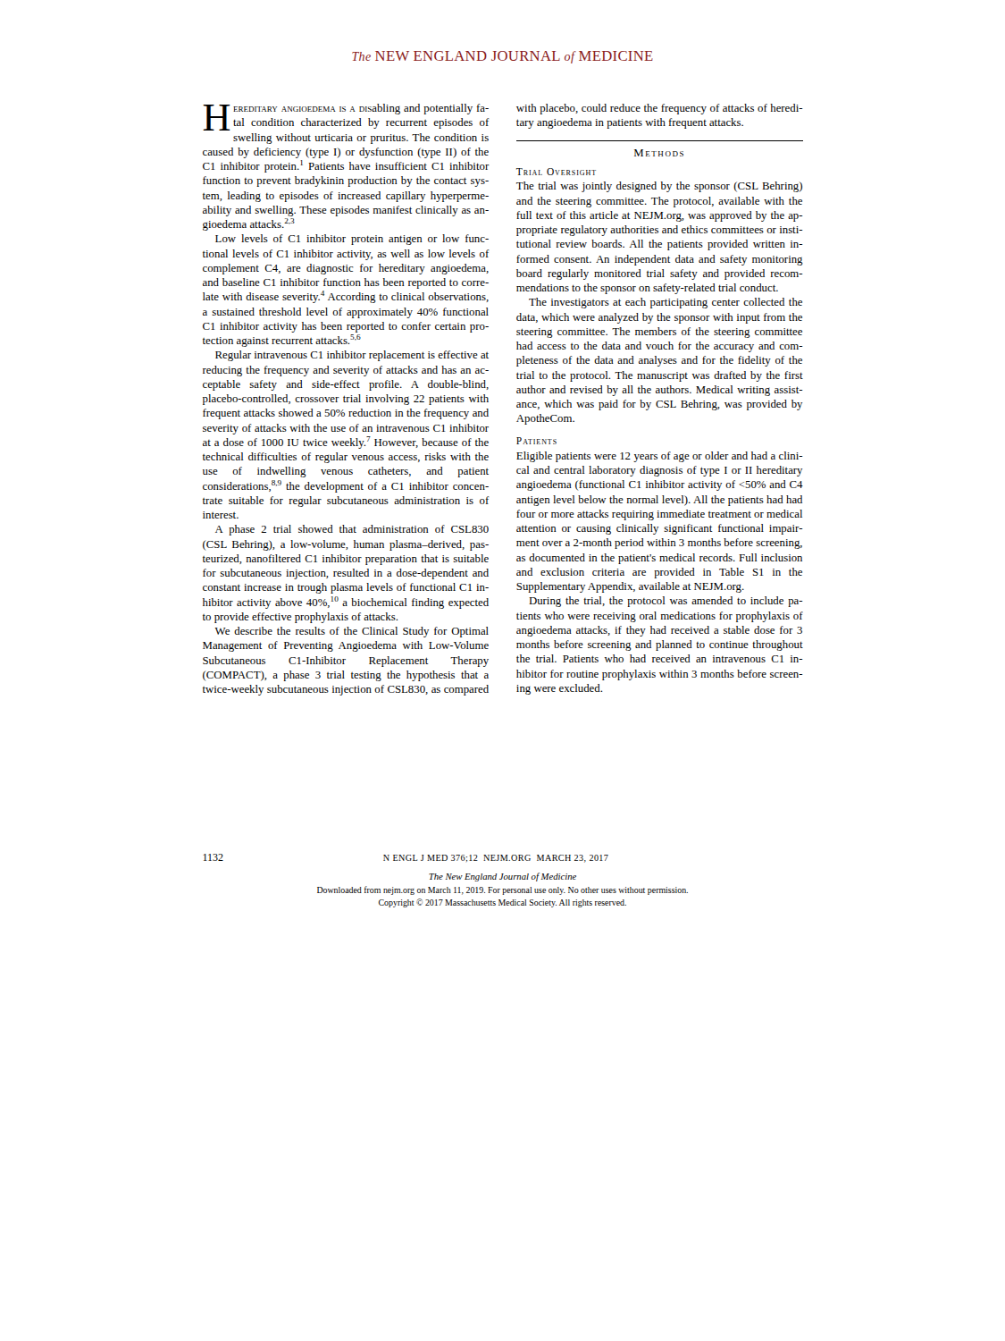The NEW ENGLAND JOURNAL of MEDICINE
Hereditary angioedema is a disabling and potentially fatal condition characterized by recurrent episodes of swelling without urticaria or pruritus. The condition is caused by deficiency (type I) or dysfunction (type II) of the C1 inhibitor protein.1 Patients have insufficient C1 inhibitor function to prevent bradykinin production by the contact system, leading to episodes of increased capillary hyperpermeability and swelling. These episodes manifest clinically as angioedema attacks.2,3
Low levels of C1 inhibitor protein antigen or low functional levels of C1 inhibitor activity, as well as low levels of complement C4, are diagnostic for hereditary angioedema, and baseline C1 inhibitor function has been reported to correlate with disease severity.4 According to clinical observations, a sustained threshold level of approximately 40% functional C1 inhibitor activity has been reported to confer certain protection against recurrent attacks.5,6
Regular intravenous C1 inhibitor replacement is effective at reducing the frequency and severity of attacks and has an acceptable safety and side-effect profile. A double-blind, placebo-controlled, crossover trial involving 22 patients with frequent attacks showed a 50% reduction in the frequency and severity of attacks with the use of an intravenous C1 inhibitor at a dose of 1000 IU twice weekly.7 However, because of the technical difficulties of regular venous access, risks with the use of indwelling venous catheters, and patient considerations,8,9 the development of a C1 inhibitor concentrate suitable for regular subcutaneous administration is of interest.
A phase 2 trial showed that administration of CSL830 (CSL Behring), a low-volume, human plasma–derived, pasteurized, nanofiltered C1 inhibitor preparation that is suitable for subcutaneous injection, resulted in a dose-dependent and constant increase in trough plasma levels of functional C1 inhibitor activity above 40%,10 a biochemical finding expected to provide effective prophylaxis of attacks.
We describe the results of the Clinical Study for Optimal Management of Preventing Angioedema with Low-Volume Subcutaneous C1-Inhibitor Replacement Therapy (COMPACT), a phase 3 trial testing the hypothesis that a twice-weekly subcutaneous injection of CSL830, as compared with placebo, could reduce the frequency of attacks of hereditary angioedema in patients with frequent attacks.
Methods
Trial Oversight
The trial was jointly designed by the sponsor (CSL Behring) and the steering committee. The protocol, available with the full text of this article at NEJM.org, was approved by the appropriate regulatory authorities and ethics committees or institutional review boards. All the patients provided written informed consent. An independent data and safety monitoring board regularly monitored trial safety and provided recommendations to the sponsor on safety-related trial conduct.
The investigators at each participating center collected the data, which were analyzed by the sponsor with input from the steering committee. The members of the steering committee had access to the data and vouch for the accuracy and completeness of the data and analyses and for the fidelity of the trial to the protocol. The manuscript was drafted by the first author and revised by all the authors. Medical writing assistance, which was paid for by CSL Behring, was provided by ApotheCom.
Patients
Eligible patients were 12 years of age or older and had a clinical and central laboratory diagnosis of type I or II hereditary angioedema (functional C1 inhibitor activity of <50% and C4 antigen level below the normal level). All the patients had had four or more attacks requiring immediate treatment or medical attention or causing clinically significant functional impairment over a 2-month period within 3 months before screening, as documented in the patient's medical records. Full inclusion and exclusion criteria are provided in Table S1 in the Supplementary Appendix, available at NEJM.org.
During the trial, the protocol was amended to include patients who were receiving oral medications for prophylaxis of angioedema attacks, if they had received a stable dose for 3 months before screening and planned to continue throughout the trial. Patients who had received an intravenous C1 inhibitor for routine prophylaxis within 3 months before screening were excluded.
1132 N ENGL J MED 376;12 NEJM.ORG MARCH 23, 2017
The New England Journal of Medicine
Downloaded from nejm.org on March 11, 2019. For personal use only. No other uses without permission.
Copyright © 2017 Massachusetts Medical Society. All rights reserved.